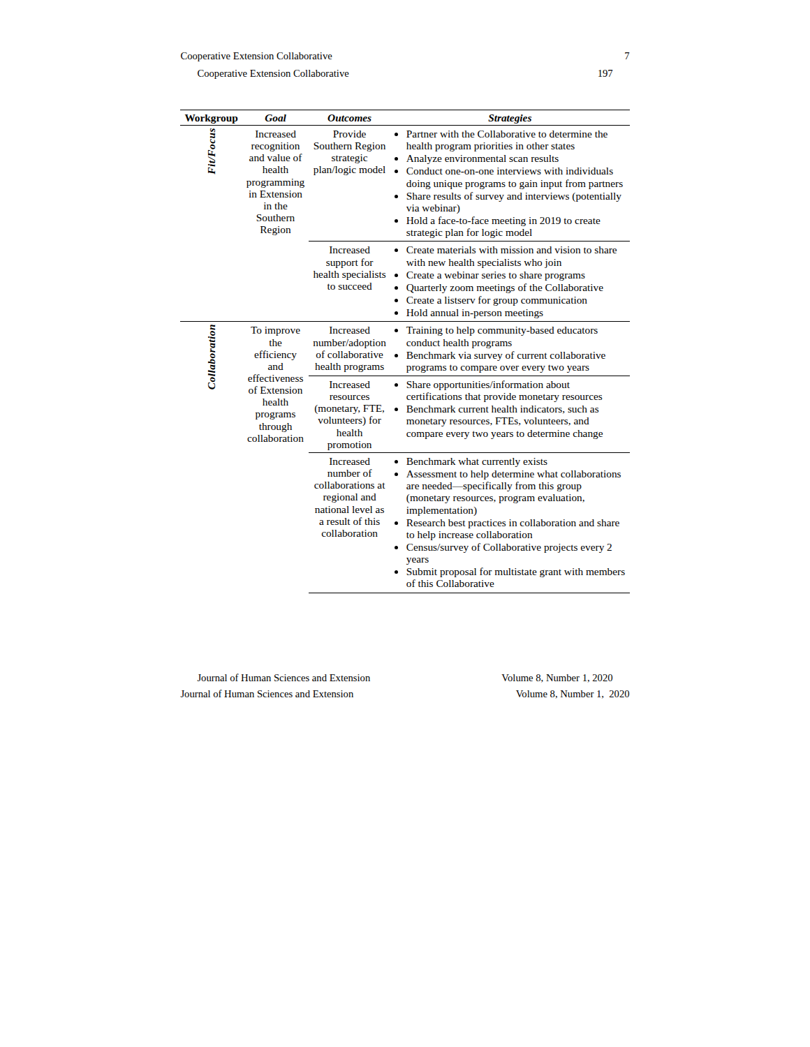Cooperative Extension Collaborative
7
Cooperative Extension Collaborative
197
| Workgroup | Goal | Outcomes | Strategies |
| --- | --- | --- | --- |
| Fit/Focus | Increased recognition and value of health programming in Extension in the Southern Region | Provide Southern Region strategic plan/logic model | Partner with the Collaborative to determine the health program priorities in other states Analyze environmental scan results Conduct one-on-one interviews with individuals doing unique programs to gain input from partners Share results of survey and interviews (potentially via webinar) Hold a face-to-face meeting in 2019 to create strategic plan for logic model |
| Increased support for health specialists to succeed | Create materials with mission and vision to share with new health specialists who join Create a webinar series to share programs Quarterly zoom meetings of the Collaborative Create a listserv for group communication Hold annual in-person meetings |
| Collaboration | To improve the efficiency and effectiveness of Extension health programs through collaboration | Increased number/adoption of collaborative health programs | Training to help community-based educators conduct health programs Benchmark via survey of current collaborative programs to compare over every two years |
| Increased resources (monetary, FTE, volunteers) for health promotion | Share opportunities/information about certifications that provide monetary resources Benchmark current health indicators, such as monetary resources, FTEs, volunteers, and compare every two years to determine change |
| Increased number of collaborations at regional and national level as a result of this collaboration | Benchmark what currently exists Assessment to help determine what collaborations are needed—specifically from this group (monetary resources, program evaluation, implementation) Research best practices in collaboration and share to help increase collaboration Census/survey of Collaborative projects every 2 years Submit proposal for multistate grant with members of this Collaborative |
Journal of Human Sciences and Extension
Volume 8, Number 1, 2020
Journal of Human Sciences and Extension
Volume 8, Number 1, 2020